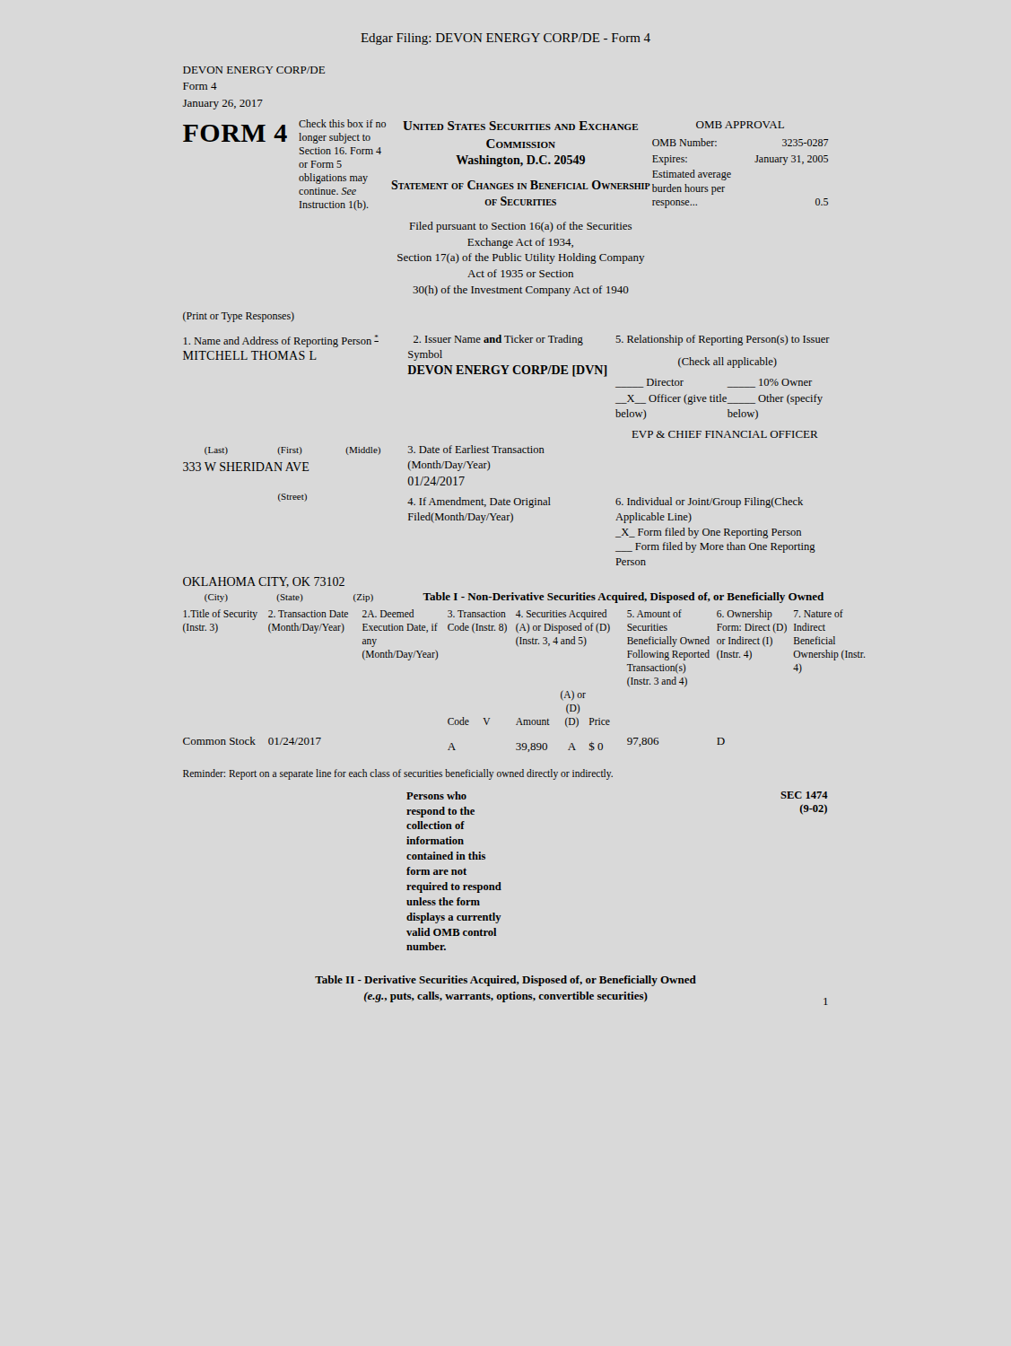Edgar Filing: DEVON ENERGY CORP/DE - Form 4
DEVON ENERGY CORP/DE
Form 4
January 26, 2017
| FORM 4 | Check this box if no longer subject to Section 16. Form 4 or Form 5 obligations may continue. See Instruction 1(b). | United States Securities and Exchange Commission Washington, D.C. 20549 Statement of Changes in Beneficial Ownership of Securities Filed pursuant to Section 16(a) of the Securities Exchange Act of 1934, Section 17(a) of the Public Utility Holding Company Act of 1935 or Section 30(h) of the Investment Company Act of 1940 | OMB APPROVAL / OMB Number: / 3235-0287 / / Expires: / January 31, 2005 / / Estimated average burden hours per response... / 0.5 / |
(Print or Type Responses)
| 1. Name and Address of Reporting Person * MITCHELL THOMAS L | 2. Issuer Name and Ticker or Trading Symbol DEVON ENERGY CORP/DE [DVN] | 5. Relationship of Reporting Person(s) to Issuer (Check all applicable) / _____ Director / _____ 10% Owner / / __X__ Officer (give title below) / _____ Other (specify below) / EVP & CHIEF FINANCIAL OFFICER |
| / (Last) / (First) / (Middle) / 333 W SHERIDAN AVE | 3. Date of Earliest Transaction (Month/Day/Year) 01/24/2017 | |
| (Street) | 4. If Amendment, Date Original Filed(Month/Day/Year) | 6. Individual or Joint/Group Filing(Check Applicable Line) _X_ Form filed by One Reporting Person ___ Form filed by More than One Reporting Person |
| OKLAHOMA CITY, OK 73102 | |
| / (City) / (State) / (Zip) / | Table I - Non-Derivative Securities Acquired, Disposed of, or Beneficially Owned |
| 1.Title of Security (Instr. 3) | 2. Transaction Date (Month/Day/Year) | 2A. Deemed Execution Date, if any (Month/Day/Year) | 3. Transaction Code (Instr. 8) | 4. Securities Acquired (A) or Disposed of (D) (Instr. 3, 4 and 5) | 5. Amount of Securities Beneficially Owned Following Reported Transaction(s) (Instr. 3 and 4) | 6. Ownership Form: Direct (D) or Indirect (I) (Instr. 4) | 7. Nature of Indirect Beneficial Ownership (Instr. 4) |
| | | | | / / (A) or (D) / / | | | |
| | | | / Code / V / | / Amount / (D) / Price / | | | |
| Common Stock | 01/24/2017 | | / A / / | / 39,890 / A / $ 0 / | 97,806 | D | |
Reminder: Report on a separate line for each class of securities beneficially owned directly or indirectly.
| Persons who respond to the collection of information contained in this form are not required to respond unless the form displays a currently valid OMB control number. | SEC 1474 (9-02) |
Table II - Derivative Securities Acquired, Disposed of, or Beneficially Owned
(e.g., puts, calls, warrants, options, convertible securities)
1